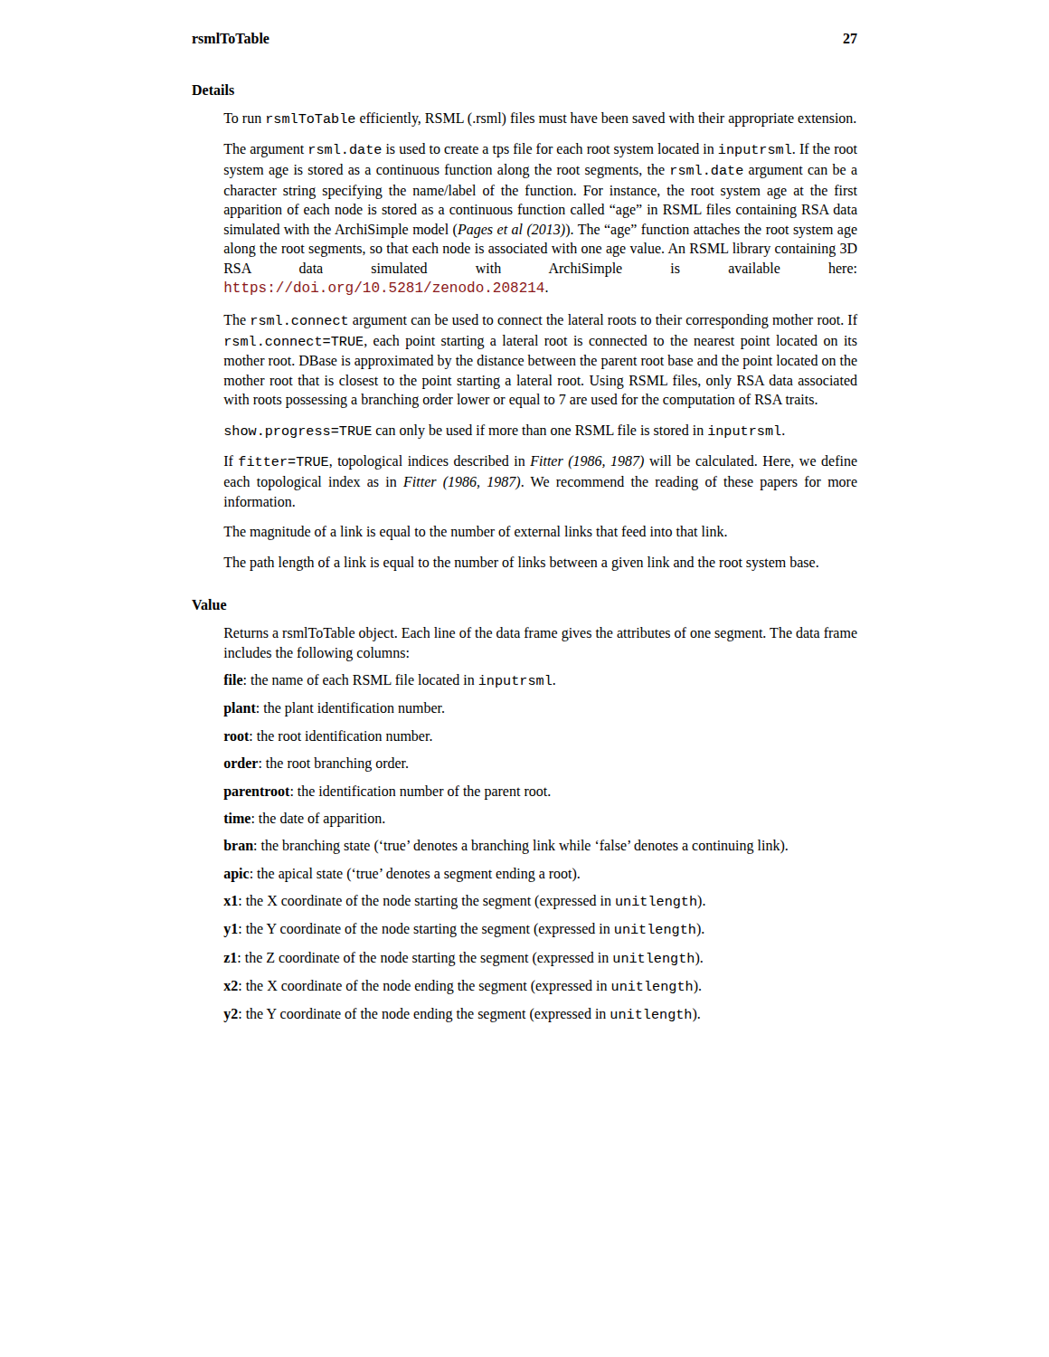rsmlToTable 27
Details
To run rsmlToTable efficiently, RSML (.rsml) files must have been saved with their appropriate extension.
The argument rsml.date is used to create a tps file for each root system located in inputrsml. If the root system age is stored as a continuous function along the root segments, the rsml.date argument can be a character string specifying the name/label of the function. For instance, the root system age at the first apparition of each node is stored as a continuous function called “age” in RSML files containing RSA data simulated with the ArchiSimple model (Pages et al (2013)). The “age” function attaches the root system age along the root segments, so that each node is associated with one age value. An RSML library containing 3D RSA data simulated with ArchiSimple is available here: https://doi.org/10.5281/zenodo.208214.
The rsml.connect argument can be used to connect the lateral roots to their corresponding mother root. If rsml.connect=TRUE, each point starting a lateral root is connected to the nearest point located on its mother root. DBase is approximated by the distance between the parent root base and the point located on the mother root that is closest to the point starting a lateral root. Using RSML files, only RSA data associated with roots possessing a branching order lower or equal to 7 are used for the computation of RSA traits.
show.progress=TRUE can only be used if more than one RSML file is stored in inputrsml.
If fitter=TRUE, topological indices described in Fitter (1986, 1987) will be calculated. Here, we define each topological index as in Fitter (1986, 1987). We recommend the reading of these papers for more information.
The magnitude of a link is equal to the number of external links that feed into that link.
The path length of a link is equal to the number of links between a given link and the root system base.
Value
Returns a rsmlToTable object. Each line of the data frame gives the attributes of one segment. The data frame includes the following columns:
file: the name of each RSML file located in inputrsml.
plant: the plant identification number.
root: the root identification number.
order: the root branching order.
parentroot: the identification number of the parent root.
time: the date of apparition.
bran: the branching state (‘true’ denotes a branching link while ‘false’ denotes a continuing link).
apic: the apical state (‘true’ denotes a segment ending a root).
x1: the X coordinate of the node starting the segment (expressed in unitlength).
y1: the Y coordinate of the node starting the segment (expressed in unitlength).
z1: the Z coordinate of the node starting the segment (expressed in unitlength).
x2: the X coordinate of the node ending the segment (expressed in unitlength).
y2: the Y coordinate of the node ending the segment (expressed in unitlength).